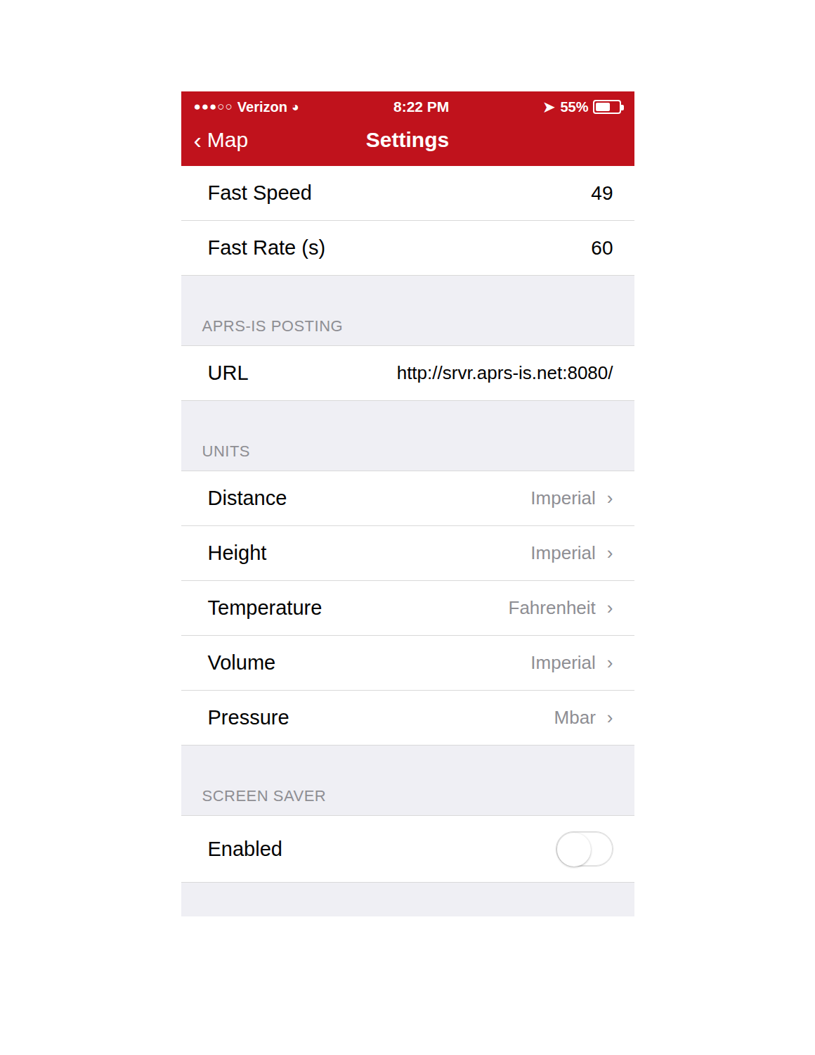●●●○○ Verizon ◕
8:22 PM
➤ 55%
‹Map
Settings
Fast Speed 49
Fast Rate (s) 60
APRS-IS POSTING
URL http://srvr.aprs-is.net:8080/
UNITS
Distance Imperial ›
Height Imperial ›
Temperature Fahrenheit ›
Volume Imperial ›
Pressure Mbar ›
SCREEN SAVER
Enabled